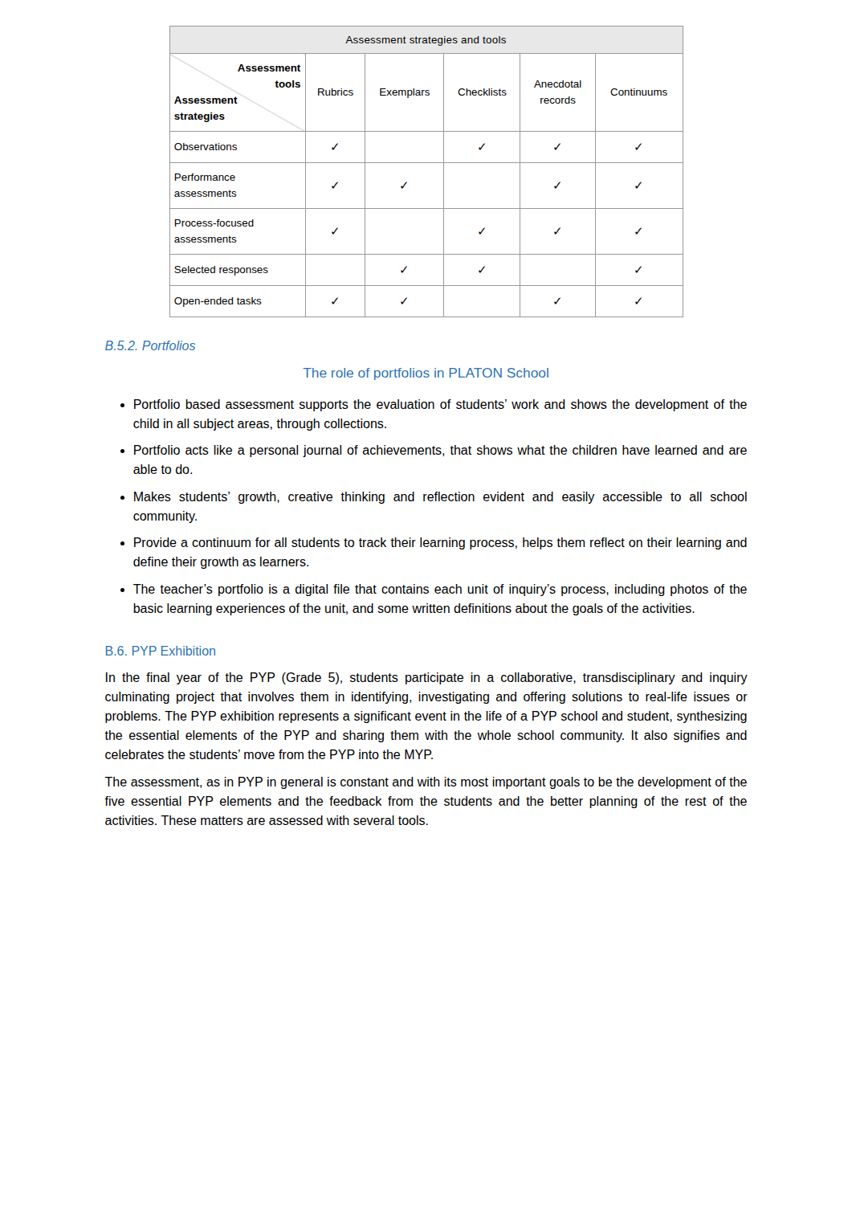Assessment strategies and tools
| Assessment tools Assessment strategies | Rubrics | Exemplars | Checklists | Anecdotal records | Continuums |
| --- | --- | --- | --- | --- | --- |
| Observations | | | | | |
| Performance assessments | | | | | |
| Process-focused assessments | | | | | |
| Selected responses | | | | | |
| Open-ended tasks | | | | | |
B.5.2. Portfolios
The role of portfolios in PLATON School
Portfolio based assessment supports the evaluation of students’ work and shows the development of the child in all subject areas, through collections.
Portfolio acts like a personal journal of achievements, that shows what the children have learned and are able to do.
Makes students’ growth, creative thinking and reflection evident and easily accessible to all school community.
Provide a continuum for all students to track their learning process, helps them reflect on their learning and define their growth as learners.
The teacher’s portfolio is a digital file that contains each unit of inquiry’s process, including photos of the basic learning experiences of the unit, and some written definitions about the goals of the activities.
B.6. PYP Exhibition
In the final year of the PYP (Grade 5), students participate in a collaborative, transdisciplinary and inquiry culminating project that involves them in identifying, investigating and offering solutions to real-life issues or problems. The PYP exhibition represents a significant event in the life of a PYP school and student, synthesizing the essential elements of the PYP and sharing them with the whole school community. It also signifies and celebrates the students’ move from the PYP into the MYP.
The assessment, as in PYP in general is constant and with its most important goals to be the development of the five essential PYP elements and the feedback from the students and the better planning of the rest of the activities. These matters are assessed with several tools.